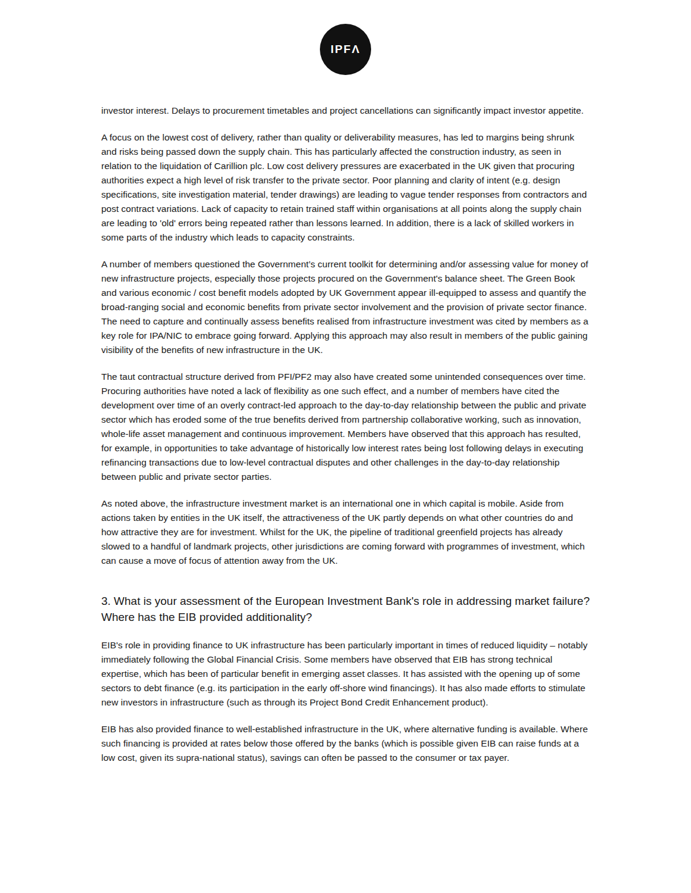IPFΛ
investor interest. Delays to procurement timetables and project cancellations can significantly impact investor appetite.
A focus on the lowest cost of delivery, rather than quality or deliverability measures, has led to margins being shrunk and risks being passed down the supply chain. This has particularly affected the construction industry, as seen in relation to the liquidation of Carillion plc. Low cost delivery pressures are exacerbated in the UK given that procuring authorities expect a high level of risk transfer to the private sector. Poor planning and clarity of intent (e.g. design specifications, site investigation material, tender drawings) are leading to vague tender responses from contractors and post contract variations. Lack of capacity to retain trained staff within organisations at all points along the supply chain are leading to 'old' errors being repeated rather than lessons learned. In addition, there is a lack of skilled workers in some parts of the industry which leads to capacity constraints.
A number of members questioned the Government’s current toolkit for determining and/or assessing value for money of new infrastructure projects, especially those projects procured on the Government's balance sheet. The Green Book and various economic / cost benefit models adopted by UK Government appear ill-equipped to assess and quantify the broad-ranging social and economic benefits from private sector involvement and the provision of private sector finance. The need to capture and continually assess benefits realised from infrastructure investment was cited by members as a key role for IPA/NIC to embrace going forward. Applying this approach may also result in members of the public gaining visibility of the benefits of new infrastructure in the UK.
The taut contractual structure derived from PFI/PF2 may also have created some unintended consequences over time. Procuring authorities have noted a lack of flexibility as one such effect, and a number of members have cited the development over time of an overly contract-led approach to the day-to-day relationship between the public and private sector which has eroded some of the true benefits derived from partnership collaborative working, such as innovation, whole-life asset management and continuous improvement. Members have observed that this approach has resulted, for example, in opportunities to take advantage of historically low interest rates being lost following delays in executing refinancing transactions due to low-level contractual disputes and other challenges in the day-to-day relationship between public and private sector parties.
As noted above, the infrastructure investment market is an international one in which capital is mobile. Aside from actions taken by entities in the UK itself, the attractiveness of the UK partly depends on what other countries do and how attractive they are for investment. Whilst for the UK, the pipeline of traditional greenfield projects has already slowed to a handful of landmark projects, other jurisdictions are coming forward with programmes of investment, which can cause a move of focus of attention away from the UK.
3. What is your assessment of the European Investment Bank's role in addressing market failure? Where has the EIB provided additionality?
EIB's role in providing finance to UK infrastructure has been particularly important in times of reduced liquidity – notably immediately following the Global Financial Crisis. Some members have observed that EIB has strong technical expertise, which has been of particular benefit in emerging asset classes. It has assisted with the opening up of some sectors to debt finance (e.g. its participation in the early off-shore wind financings). It has also made efforts to stimulate new investors in infrastructure (such as through its Project Bond Credit Enhancement product).
EIB has also provided finance to well-established infrastructure in the UK, where alternative funding is available. Where such financing is provided at rates below those offered by the banks (which is possible given EIB can raise funds at a low cost, given its supra-national status), savings can often be passed to the consumer or tax payer.